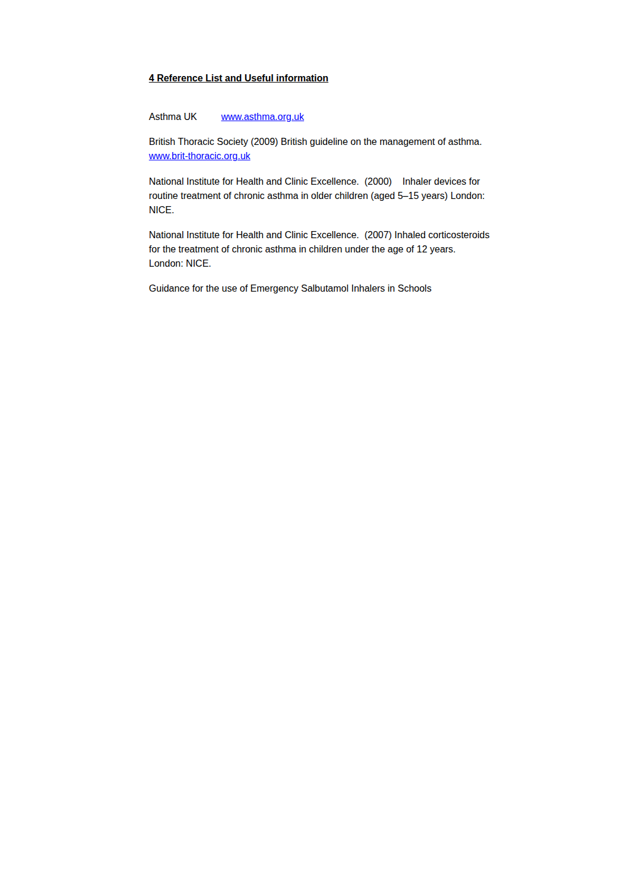4 Reference List and Useful information
Asthma UK www.asthma.org.uk
British Thoracic Society (2009) British guideline on the management of asthma. www.brit-thoracic.org.uk
National Institute for Health and Clinic Excellence. (2000) Inhaler devices for routine treatment of chronic asthma in older children (aged 5–15 years) London: NICE.
National Institute for Health and Clinic Excellence. (2007) Inhaled corticosteroids for the treatment of chronic asthma in children under the age of 12 years. London: NICE.
Guidance for the use of Emergency Salbutamol Inhalers in Schools